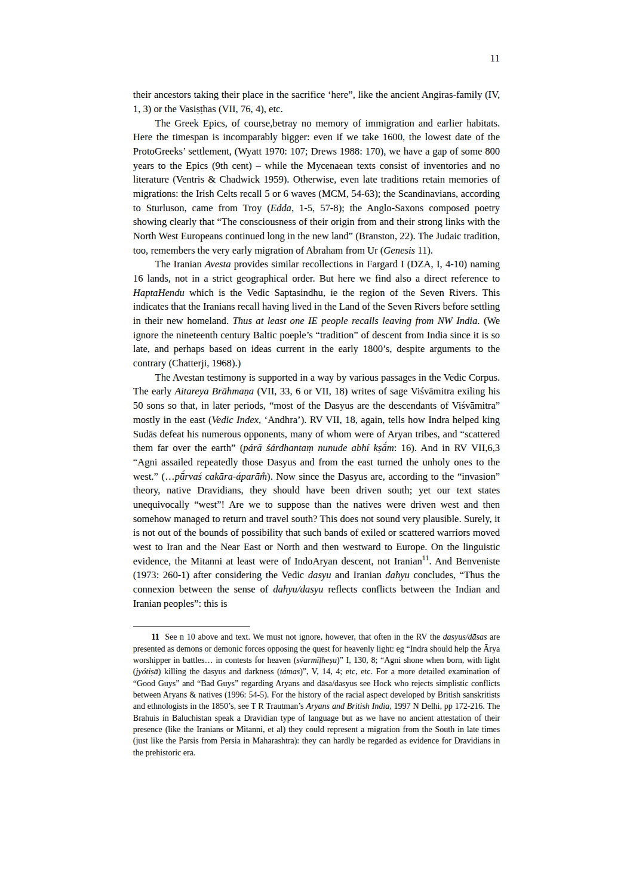11
their ancestors taking their place in the sacrifice ‘here”, like the ancient Angiras-family (IV, 1, 3) or the Vasiṣṭhas (VII, 76, 4), etc.
The Greek Epics, of course,betray no memory of immigration and earlier habitats. Here the timespan is incomparably bigger: even if we take 1600, the lowest date of the ProtoGreeks’ settlement, (Wyatt 1970: 107; Drews 1988: 170), we have a gap of some 800 years to the Epics (9th cent) – while the Mycenaean texts consist of inventories and no literature (Ventris & Chadwick 1959). Otherwise, even late traditions retain memories of migrations: the Irish Celts recall 5 or 6 waves (MCM, 54-63); the Scandinavians, according to Sturluson, came from Troy (Edda, 1-5, 57-8); the Anglo-Saxons composed poetry showing clearly that “The consciousness of their origin from and their strong links with the North West Europeans continued long in the new land” (Branston, 22). The Judaic tradition, too, remembers the very early migration of Abraham from Ur (Genesis 11).
The Iranian Avesta provides similar recollections in Fargard I (DZA, I, 4-10) naming 16 lands, not in a strict geographical order. But here we find also a direct reference to HaptaHendu which is the Vedic Saptasindhu, ie the region of the Seven Rivers. This indicates that the Iranians recall having lived in the Land of the Seven Rivers before settling in their new homeland. Thus at least one IE people recalls leaving from NW India. (We ignore the nineteenth century Baltic poeple’s “tradition” of descent from India since it is so late, and perhaps based on ideas current in the early 1800’s, despite arguments to the contrary (Chatterji, 1968).)
The Avestan testimony is supported in a way by various passages in the Vedic Corpus. The early Aitareya Brāhmaṇa (VII, 33, 6 or VII, 18) writes of sage Viśvāmitra exiling his 50 sons so that, in later periods, “most of the Dasyus are the descendants of Viśvāmitra” mostly in the east (Vedic Index, ‘Andhra’). RV VII, 18, again, tells how Indra helped king Sudās defeat his numerous opponents, many of whom were of Aryan tribes, and “scattered them far over the earth” (párā śárdhantaṃ nunude abhí kṣā́m: 16). And in RV VII,6,3 “Agni assailed repeatedly those Dasyus and from the east turned the unholy ones to the west.” (…pū́rvaś cakāra-áparām̐). Now since the Dasyus are, according to the “invasion” theory, native Dravidians, they should have been driven south; yet our text states unequivocally “west”! Are we to suppose than the natives were driven west and then somehow managed to return and travel south? This does not sound very plausible. Surely, it is not out of the bounds of possibility that such bands of exiled or scattered warriors moved west to Iran and the Near East or North and then westward to Europe. On the linguistic evidence, the Mitanni at least were of IndoAryan descent, not Iranian11. And Benveniste (1973: 260-1) after considering the Vedic dasyu and Iranian dahyu concludes, “Thus the connexion between the sense of dahyu/dasyu reflects conflicts between the Indian and Iranian peoples”: this is
11 See n 10 above and text. We must not ignore, however, that often in the RV the dasyus/dāsas are presented as demons or demonic forces opposing the quest for heavenly light: eg “Indra should help the Ārya worshipper in battles… in contests for heaven (sv́armīḷheṣu)” I, 130, 8; “Agni shone when born, with light (jyótiṣā) killing the dasyus and darkness (támas)”, V, 14, 4; etc, etc. For a more detailed examination of “Good Guys” and “Bad Guys” regarding Aryans and dāsa/dasyus see Hock who rejects simplistic conflicts between Aryans & natives (1996: 54-5). For the history of the racial aspect developed by British sanskritists and ethnologists in the 1850’s, see T R Trautman’s Aryans and British India, 1997 N Delhi, pp 172-216. The Brahuis in Baluchistan speak a Dravidian type of language but as we have no ancient attestation of their presence (like the Iranians or Mitanni, et al) they could represent a migration from the South in late times (just like the Parsis from Persia in Maharashtra): they can hardly be regarded as evidence for Dravidians in the prehistoric era.